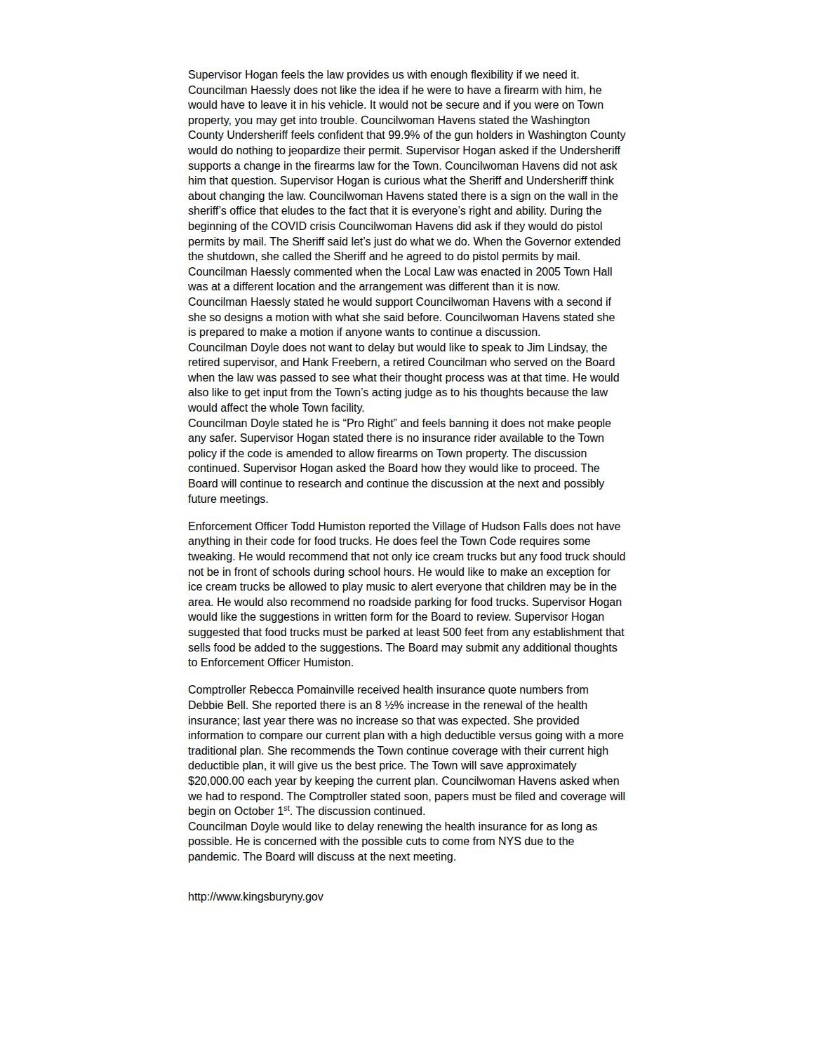Supervisor Hogan feels the law provides us with enough flexibility if we need it.
Councilman Haessly does not like the idea if he were to have a firearm with him, he would have to leave it in his vehicle. It would not be secure and if you were on Town property, you may get into trouble. Councilwoman Havens stated the Washington County Undersheriff feels confident that 99.9% of the gun holders in Washington County would do nothing to jeopardize their permit. Supervisor Hogan asked if the Undersheriff supports a change in the firearms law for the Town. Councilwoman Havens did not ask him that question. Supervisor Hogan is curious what the Sheriff and Undersheriff think about changing the law. Councilwoman Havens stated there is a sign on the wall in the sheriff’s office that eludes to the fact that it is everyone’s right and ability. During the beginning of the COVID crisis Councilwoman Havens did ask if they would do pistol permits by mail. The Sheriff said let’s just do what we do. When the Governor extended the shutdown, she called the Sheriff and he agreed to do pistol permits by mail. Councilman Haessly commented when the Local Law was enacted in 2005 Town Hall was at a different location and the arrangement was different than it is now.
Councilman Haessly stated he would support Councilwoman Havens with a second if she so designs a motion with what she said before. Councilwoman Havens stated she is prepared to make a motion if anyone wants to continue a discussion.
Councilman Doyle does not want to delay but would like to speak to Jim Lindsay, the retired supervisor, and Hank Freebern, a retired Councilman who served on the Board when the law was passed to see what their thought process was at that time. He would also like to get input from the Town’s acting judge as to his thoughts because the law would affect the whole Town facility.
Councilman Doyle stated he is “Pro Right” and feels banning it does not make people any safer. Supervisor Hogan stated there is no insurance rider available to the Town policy if the code is amended to allow firearms on Town property. The discussion continued. Supervisor Hogan asked the Board how they would like to proceed. The Board will continue to research and continue the discussion at the next and possibly future meetings.
Enforcement Officer Todd Humiston reported the Village of Hudson Falls does not have anything in their code for food trucks. He does feel the Town Code requires some tweaking. He would recommend that not only ice cream trucks but any food truck should not be in front of schools during school hours. He would like to make an exception for ice cream trucks be allowed to play music to alert everyone that children may be in the area. He would also recommend no roadside parking for food trucks. Supervisor Hogan would like the suggestions in written form for the Board to review. Supervisor Hogan suggested that food trucks must be parked at least 500 feet from any establishment that sells food be added to the suggestions. The Board may submit any additional thoughts to Enforcement Officer Humiston.
Comptroller Rebecca Pomainville received health insurance quote numbers from Debbie Bell. She reported there is an 8 ½% increase in the renewal of the health insurance; last year there was no increase so that was expected. She provided information to compare our current plan with a high deductible versus going with a more traditional plan. She recommends the Town continue coverage with their current high deductible plan, it will give us the best price. The Town will save approximately $20,000.00 each year by keeping the current plan. Councilwoman Havens asked when we had to respond. The Comptroller stated soon, papers must be filed and coverage will begin on October 1st. The discussion continued.
Councilman Doyle would like to delay renewing the health insurance for as long as possible. He is concerned with the possible cuts to come from NYS due to the pandemic. The Board will discuss at the next meeting.
http://www.kingsburyny.gov